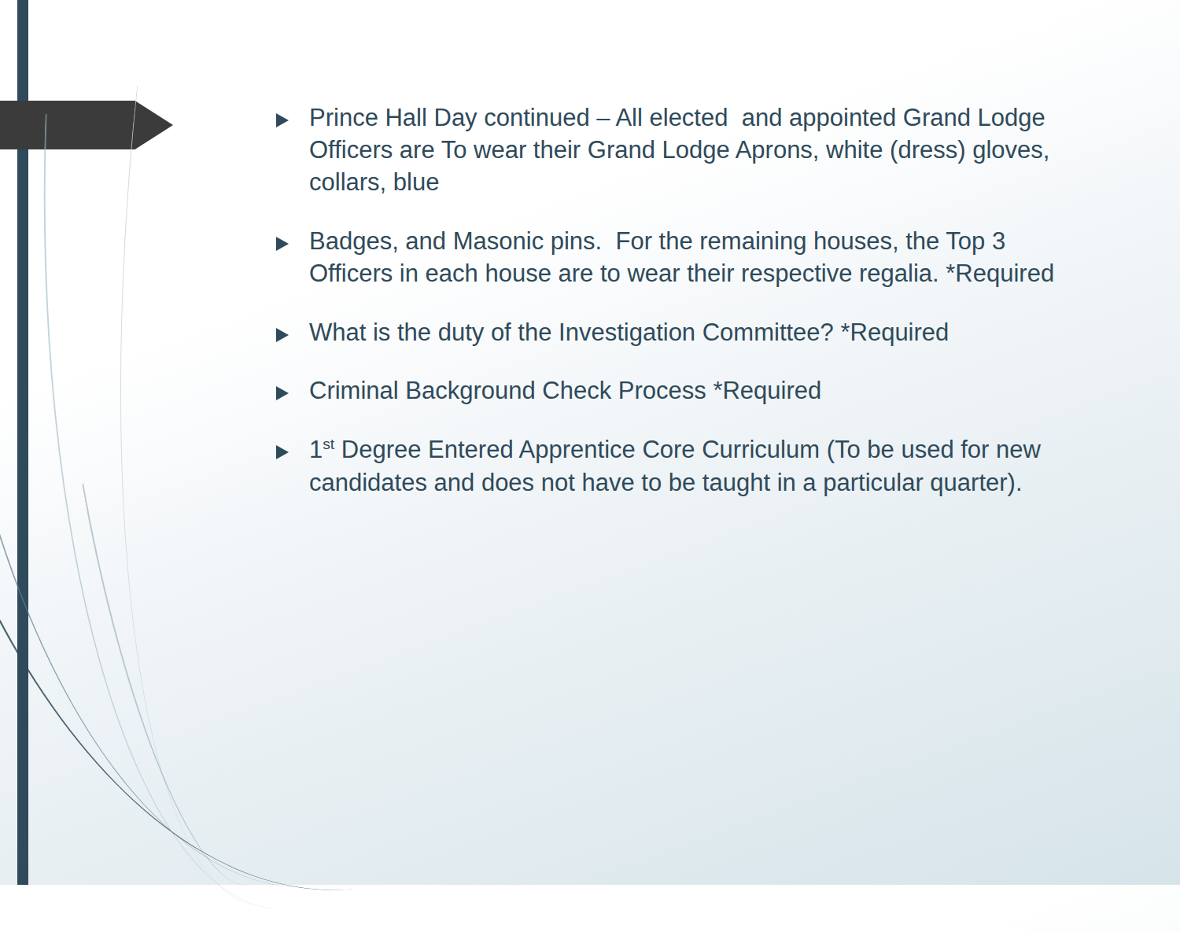Prince Hall Day continued – All elected and appointed Grand Lodge Officers are To wear their Grand Lodge Aprons, white (dress) gloves, collars, blue
Badges, and Masonic pins. For the remaining houses, the Top 3 Officers in each house are to wear their respective regalia. *Required
What is the duty of the Investigation Committee? *Required
Criminal Background Check Process *Required
1st Degree Entered Apprentice Core Curriculum (To be used for new candidates and does not have to be taught in a particular quarter).